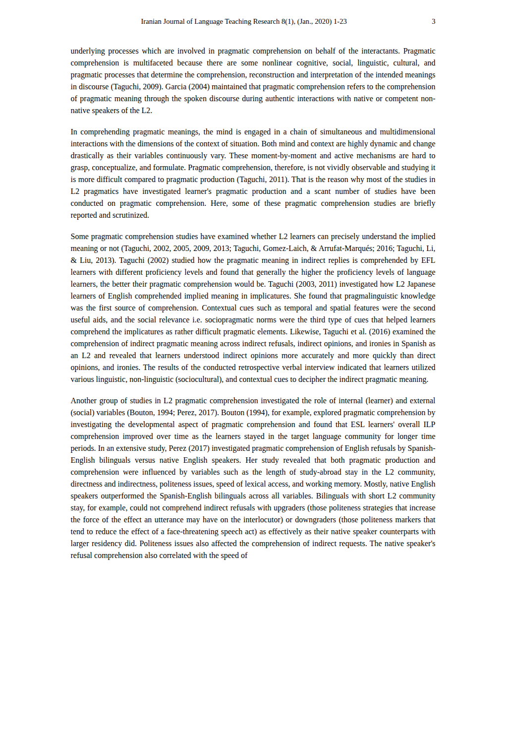Iranian Journal of Language Teaching Research 8(1), (Jan., 2020) 1-23 3
underlying processes which are involved in pragmatic comprehension on behalf of the interactants. Pragmatic comprehension is multifaceted because there are some nonlinear cognitive, social, linguistic, cultural, and pragmatic processes that determine the comprehension, reconstruction and interpretation of the intended meanings in discourse (Taguchi, 2009). Garcia (2004) maintained that pragmatic comprehension refers to the comprehension of pragmatic meaning through the spoken discourse during authentic interactions with native or competent non-native speakers of the L2.
In comprehending pragmatic meanings, the mind is engaged in a chain of simultaneous and multidimensional interactions with the dimensions of the context of situation. Both mind and context are highly dynamic and change drastically as their variables continuously vary. These moment-by-moment and active mechanisms are hard to grasp, conceptualize, and formulate. Pragmatic comprehension, therefore, is not vividly observable and studying it is more difficult compared to pragmatic production (Taguchi, 2011). That is the reason why most of the studies in L2 pragmatics have investigated learner's pragmatic production and a scant number of studies have been conducted on pragmatic comprehension. Here, some of these pragmatic comprehension studies are briefly reported and scrutinized.
Some pragmatic comprehension studies have examined whether L2 learners can precisely understand the implied meaning or not (Taguchi, 2002, 2005, 2009, 2013; Taguchi, Gomez-Laich, & Arrufat-Marqués; 2016; Taguchi, Li, & Liu, 2013). Taguchi (2002) studied how the pragmatic meaning in indirect replies is comprehended by EFL learners with different proficiency levels and found that generally the higher the proficiency levels of language learners, the better their pragmatic comprehension would be. Taguchi (2003, 2011) investigated how L2 Japanese learners of English comprehended implied meaning in implicatures. She found that pragmalinguistic knowledge was the first source of comprehension. Contextual cues such as temporal and spatial features were the second useful aids, and the social relevance i.e. sociopragmatic norms were the third type of cues that helped learners comprehend the implicatures as rather difficult pragmatic elements. Likewise, Taguchi et al. (2016) examined the comprehension of indirect pragmatic meaning across indirect refusals, indirect opinions, and ironies in Spanish as an L2 and revealed that learners understood indirect opinions more accurately and more quickly than direct opinions, and ironies. The results of the conducted retrospective verbal interview indicated that learners utilized various linguistic, non-linguistic (sociocultural), and contextual cues to decipher the indirect pragmatic meaning.
Another group of studies in L2 pragmatic comprehension investigated the role of internal (learner) and external (social) variables (Bouton, 1994; Perez, 2017). Bouton (1994), for example, explored pragmatic comprehension by investigating the developmental aspect of pragmatic comprehension and found that ESL learners' overall ILP comprehension improved over time as the learners stayed in the target language community for longer time periods. In an extensive study, Perez (2017) investigated pragmatic comprehension of English refusals by Spanish-English bilinguals versus native English speakers. Her study revealed that both pragmatic production and comprehension were influenced by variables such as the length of study-abroad stay in the L2 community, directness and indirectness, politeness issues, speed of lexical access, and working memory. Mostly, native English speakers outperformed the Spanish-English bilinguals across all variables. Bilinguals with short L2 community stay, for example, could not comprehend indirect refusals with upgraders (those politeness strategies that increase the force of the effect an utterance may have on the interlocutor) or downgraders (those politeness markers that tend to reduce the effect of a face-threatening speech act) as effectively as their native speaker counterparts with larger residency did. Politeness issues also affected the comprehension of indirect requests. The native speaker's refusal comprehension also correlated with the speed of